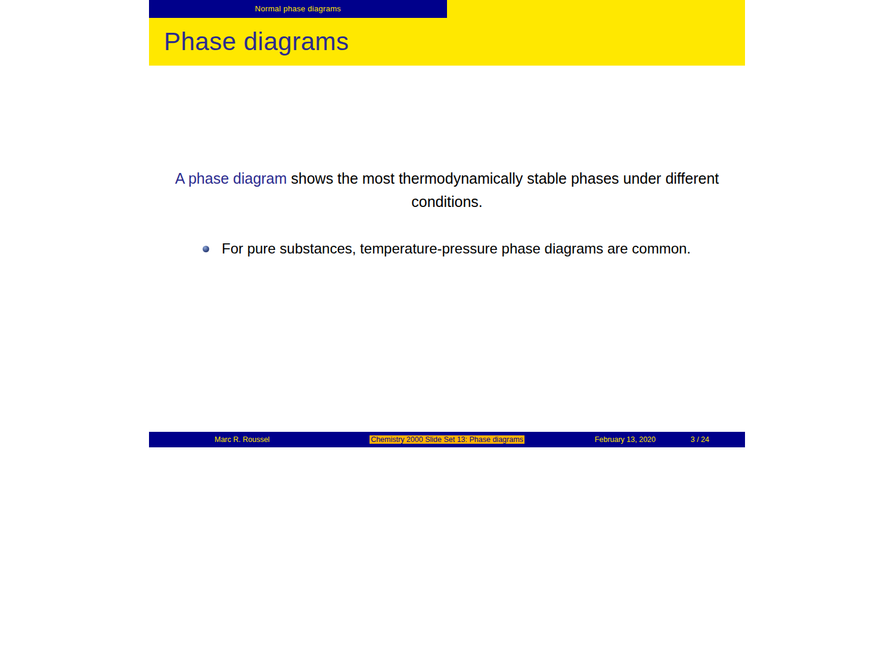Normal phase diagrams
Phase diagrams
A phase diagram shows the most thermodynamically stable phases under different conditions.
For pure substances, temperature-pressure phase diagrams are common.
Marc R. Roussel Chemistry 2000 Slide Set 13: Phase diagrams February 13, 2020 3 / 24